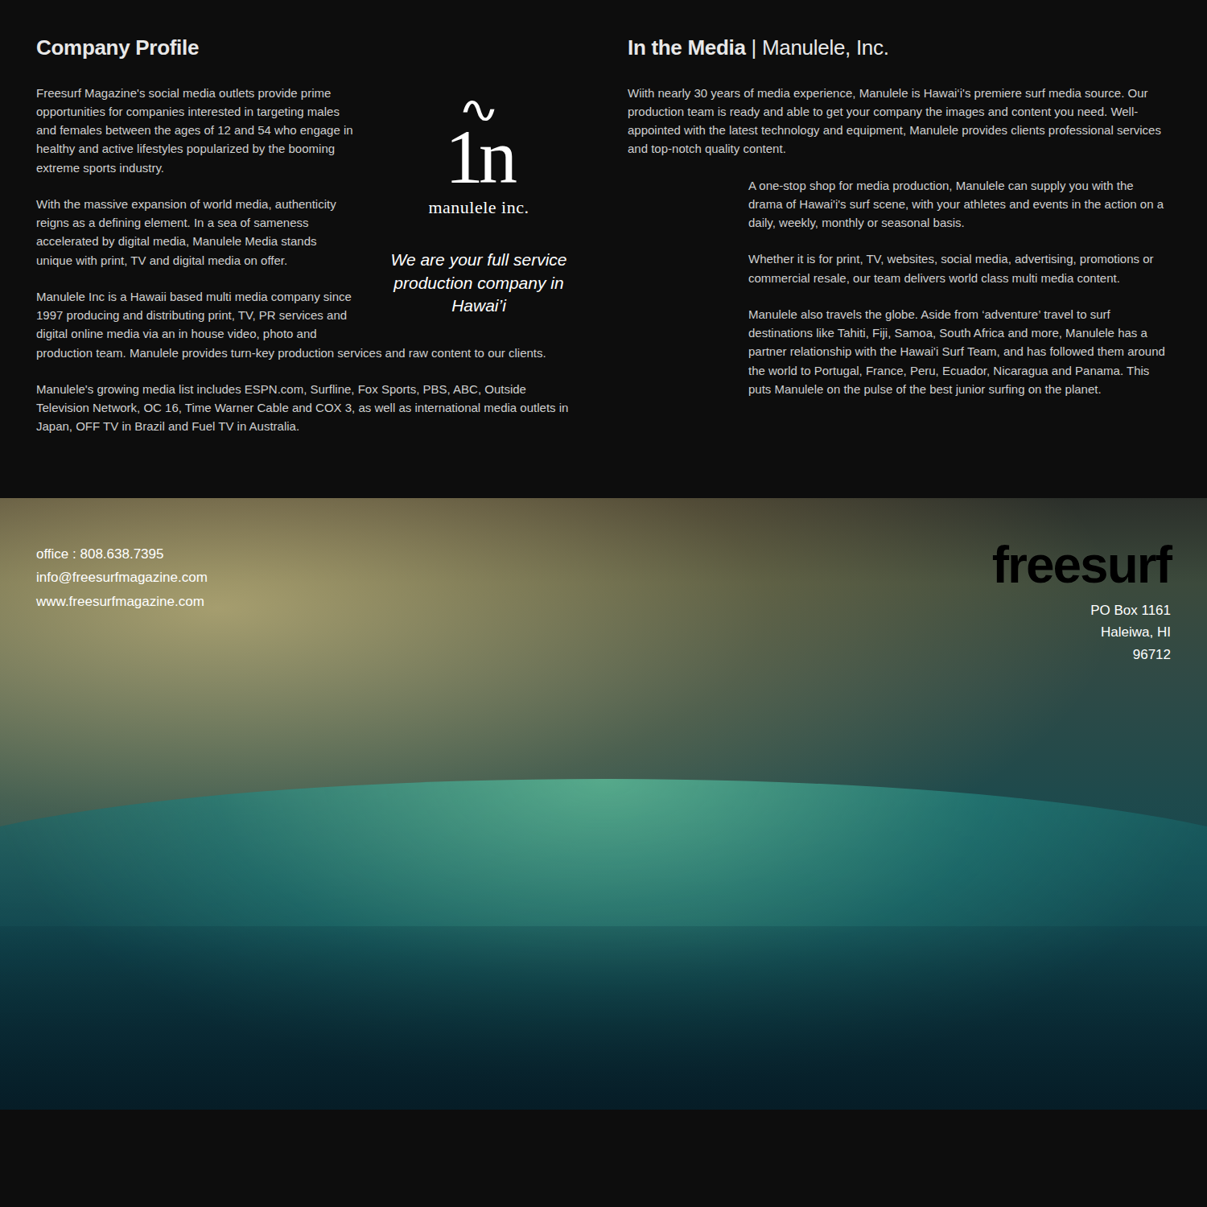Company Profile
∿1n
manulele inc.
We are your full service production company in Hawai’i
Freesurf Magazine's social media outlets provide prime opportunities for companies interested in targeting males and females between the ages of 12 and 54 who engage in healthy and active lifestyles popularized by the booming extreme sports industry.
With the massive expansion of world media, authenticity reigns as a defining element. In a sea of sameness accelerated by digital media, Manulele Media stands unique with print, TV and digital media on offer.
Manulele Inc is a Hawaii based multi media company since 1997 producing and distributing print, TV, PR services and digital online media via an in house video, photo and production team. Manulele provides turn-key production services and raw content to our clients.
Manulele's growing media list includes ESPN.com, Surfline, Fox Sports, PBS, ABC, Outside Television Network, OC 16, Time Warner Cable and COX 3, as well as international media outlets in Japan, OFF TV in Brazil and Fuel TV in Australia.
In the Media | Manulele, Inc.
Wiith nearly 30 years of media experience, Manulele is Hawai‘i's premiere surf media source. Our production team is ready and able to get your company the images and content you need. Well- appointed with the latest technology and equipment, Manulele provides clients professional services and top-notch quality content.
A one-stop shop for media production, Manulele can supply you with the drama of Hawai'i's surf scene, with your athletes and events in the action on a daily, weekly, monthly or seasonal basis.
Whether it is for print, TV, websites, social media, advertising, promotions or commercial resale, our team delivers world class multi media content.
Manulele also travels the globe. Aside from ‘adventure’ travel to surf destinations like Tahiti, Fiji, Samoa, South Africa and more, Manulele has a partner relationship with the Hawai'i Surf Team, and has followed them around the world to Portugal, France, Peru, Ecuador, Nicaragua and Panama. This puts Manulele on the pulse of the best junior surfing on the planet.
office : 808.638.7395
info@freesurfmagazine.com
www.freesurfmagazine.com
free surf
PO Box 1161
Haleiwa, HI
96712